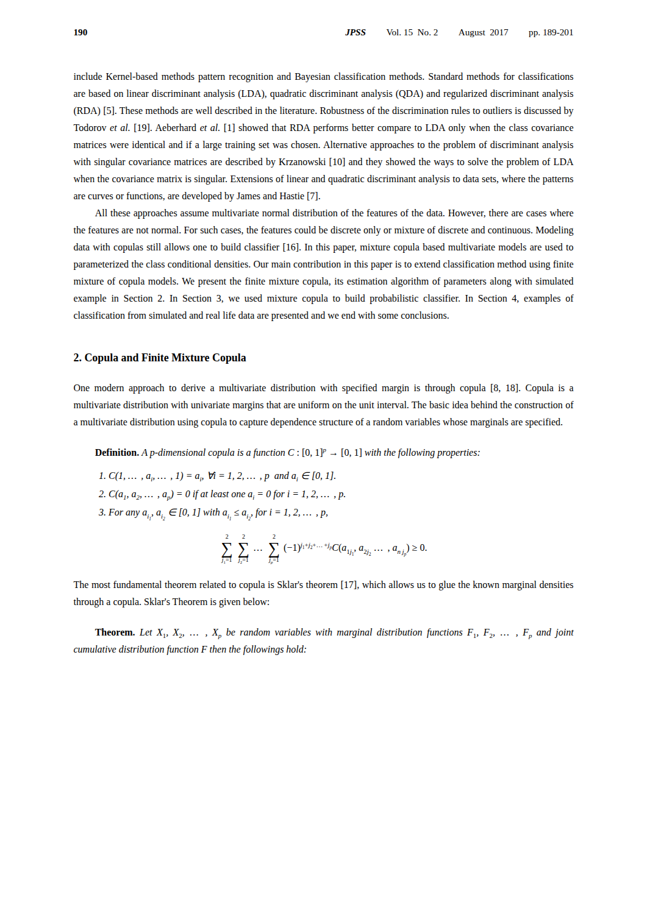190 JPSS Vol. 15 No. 2 August 2017 pp. 189-201
include Kernel-based methods pattern recognition and Bayesian classification methods. Standard methods for classifications are based on linear discriminant analysis (LDA), quadratic discriminant analysis (QDA) and regularized discriminant analysis (RDA) [5]. These methods are well described in the literature. Robustness of the discrimination rules to outliers is discussed by Todorov et al. [19]. Aeberhard et al. [1] showed that RDA performs better compare to LDA only when the class covariance matrices were identical and if a large training set was chosen. Alternative approaches to the problem of discriminant analysis with singular covariance matrices are described by Krzanowski [10] and they showed the ways to solve the problem of LDA when the covariance matrix is singular. Extensions of linear and quadratic discriminant analysis to data sets, where the patterns are curves or functions, are developed by James and Hastie [7].
All these approaches assume multivariate normal distribution of the features of the data. However, there are cases where the features are not normal. For such cases, the features could be discrete only or mixture of discrete and continuous. Modeling data with copulas still allows one to build classifier [16]. In this paper, mixture copula based multivariate models are used to parameterized the class conditional densities. Our main contribution in this paper is to extend classification method using finite mixture of copula models. We present the finite mixture copula, its estimation algorithm of parameters along with simulated example in Section 2. In Section 3, we used mixture copula to build probabilistic classifier. In Section 4, examples of classification from simulated and real life data are presented and we end with some conclusions.
2. Copula and Finite Mixture Copula
One modern approach to derive a multivariate distribution with specified margin is through copula [8, 18]. Copula is a multivariate distribution with univariate margins that are uniform on the unit interval. The basic idea behind the construction of a multivariate distribution using copula to capture dependence structure of a random variables whose marginals are specified.
Definition. A p-dimensional copula is a function C : [0, 1]p → [0, 1] with the following properties:
C(1, … , ai, … , 1) = ai, ∀i = 1, 2, … , p and ai ∈ [0, 1].
C(a1, a2, … , ap) = 0 if at least one ai = 0 for i = 1, 2, … , p.
For any ai1, ai2 ∈ [0, 1] with ai1 ≤ ai2, for i = 1, 2, … , p,
2 ∑ j1=1 2 ∑ j2=1 … 2 ∑ jp=1 (−1)j1+j2+…+jpC(a1j1, a2j2 … , an jp) ≥ 0.
The most fundamental theorem related to copula is Sklar's theorem [17], which allows us to glue the known marginal densities through a copula. Sklar's Theorem is given below:
Theorem. Let X1, X2, … , Xp be random variables with marginal distribution functions F1, F2, … , Fp and joint cumulative distribution function F then the followings hold: